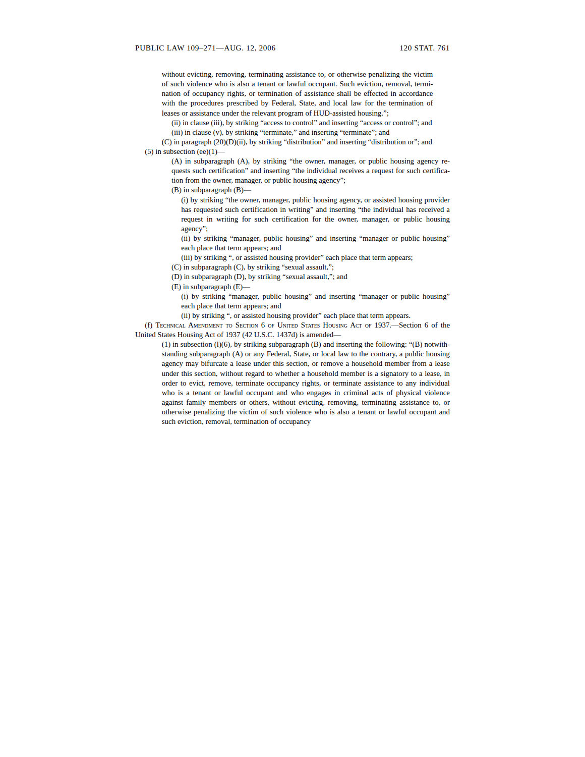PUBLIC LAW 109–271—AUG. 12, 2006 120 STAT. 761
without evicting, removing, terminating assistance to, or otherwise penalizing the victim of such violence who is also a tenant or lawful occupant. Such eviction, removal, termination of occupancy rights, or termination of assistance shall be effected in accordance with the procedures prescribed by Federal, State, and local law for the termination of leases or assistance under the relevant program of HUD-assisted housing.”;
(ii) in clause (iii), by striking “access to control” and inserting “access or control”; and
(iii) in clause (v), by striking “terminate,” and inserting “terminate”; and
(C) in paragraph (20)(D)(ii), by striking “distribution” and inserting “distribution or”; and
(5) in subsection (ee)(1)—
(A) in subparagraph (A), by striking “the owner, manager, or public housing agency requests such certification” and inserting “the individual receives a request for such certification from the owner, manager, or public housing agency”;
(B) in subparagraph (B)—
(i) by striking “the owner, manager, public housing agency, or assisted housing provider has requested such certification in writing” and inserting “the individual has received a request in writing for such certification for the owner, manager, or public housing agency”;
(ii) by striking “manager, public housing” and inserting “manager or public housing” each place that term appears; and
(iii) by striking “, or assisted housing provider” each place that term appears;
(C) in subparagraph (C), by striking “sexual assault,”;
(D) in subparagraph (D), by striking “sexual assault,”; and
(E) in subparagraph (E)—
(i) by striking “manager, public housing” and inserting “manager or public housing” each place that term appears; and
(ii) by striking “, or assisted housing provider” each place that term appears.
(f) Technical Amendment to Section 6 of United States Housing Act of 1937.—Section 6 of the United States Housing Act of 1937 (42 U.S.C. 1437d) is amended—
(1) in subsection (l)(6), by striking subparagraph (B) and inserting the following: “(B) notwithstanding subparagraph (A) or any Federal, State, or local law to the contrary, a public housing agency may bifurcate a lease under this section, or remove a household member from a lease under this section, without regard to whether a household member is a signatory to a lease, in order to evict, remove, terminate occupancy rights, or terminate assistance to any individual who is a tenant or lawful occupant and who engages in criminal acts of physical violence against family members or others, without evicting, removing, terminating assistance to, or otherwise penalizing the victim of such violence who is also a tenant or lawful occupant and such eviction, removal, termination of occupancy